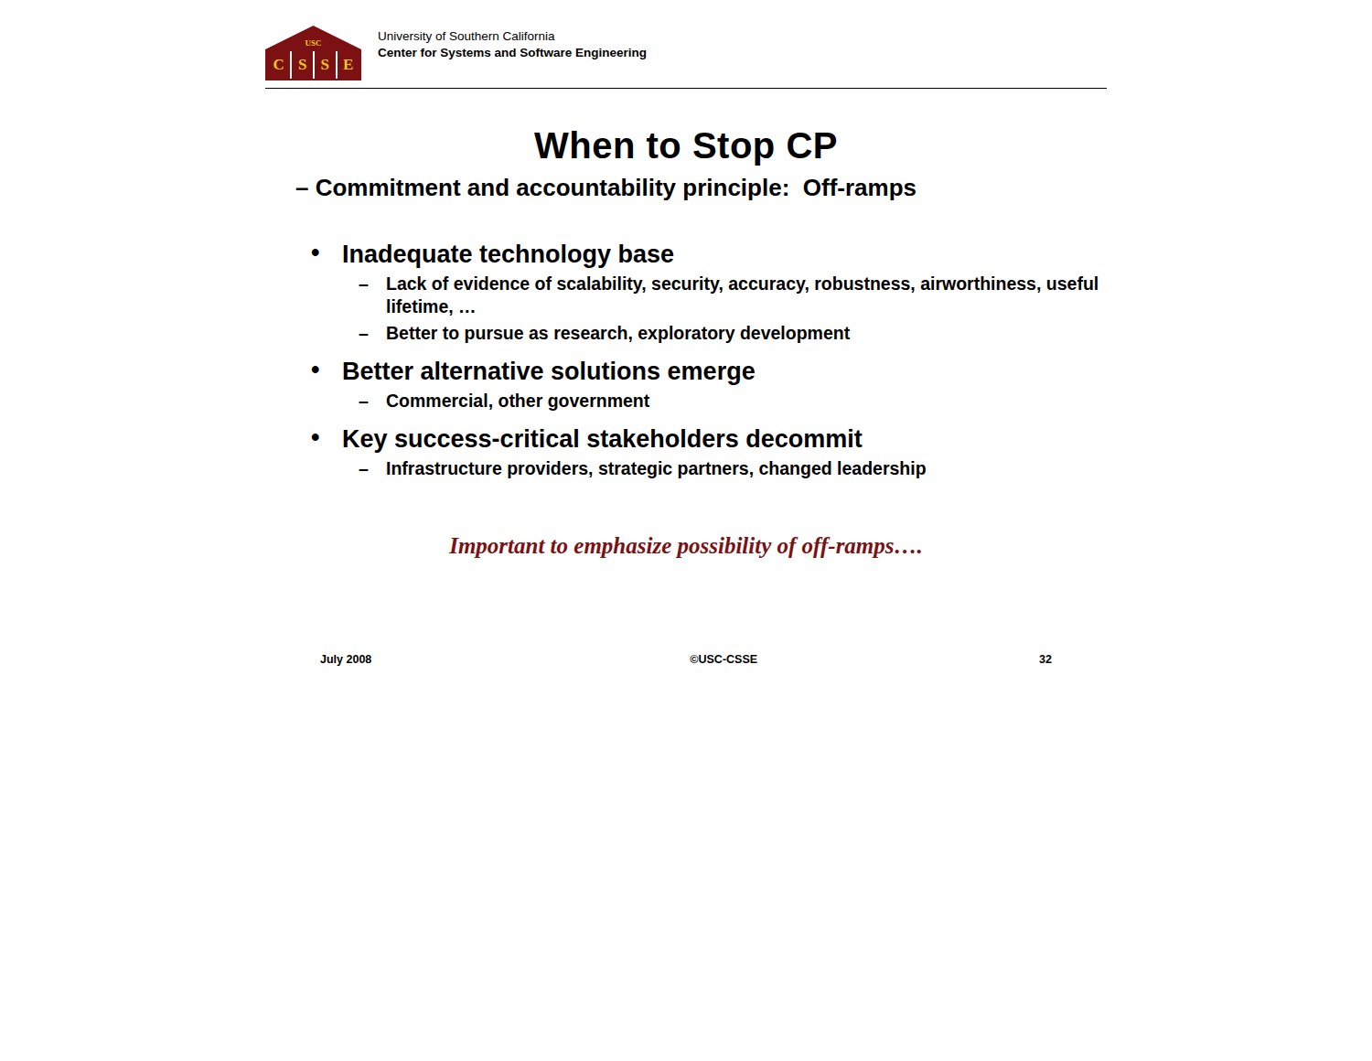USC
CSSE
University of Southern California
Center for Systems and Software Engineering
When to Stop CP
– Commitment and accountability principle: Off-ramps
Inadequate technology base
Lack of evidence of scalability, security, accuracy, robustness, airworthiness, useful lifetime, …
Better to pursue as research, exploratory development
Better alternative solutions emerge
Commercial, other government
Key success-critical stakeholders decommit
Infrastructure providers, strategic partners, changed leadership
Important to emphasize possibility of off-ramps….
July 2008
©USC-CSSE
32